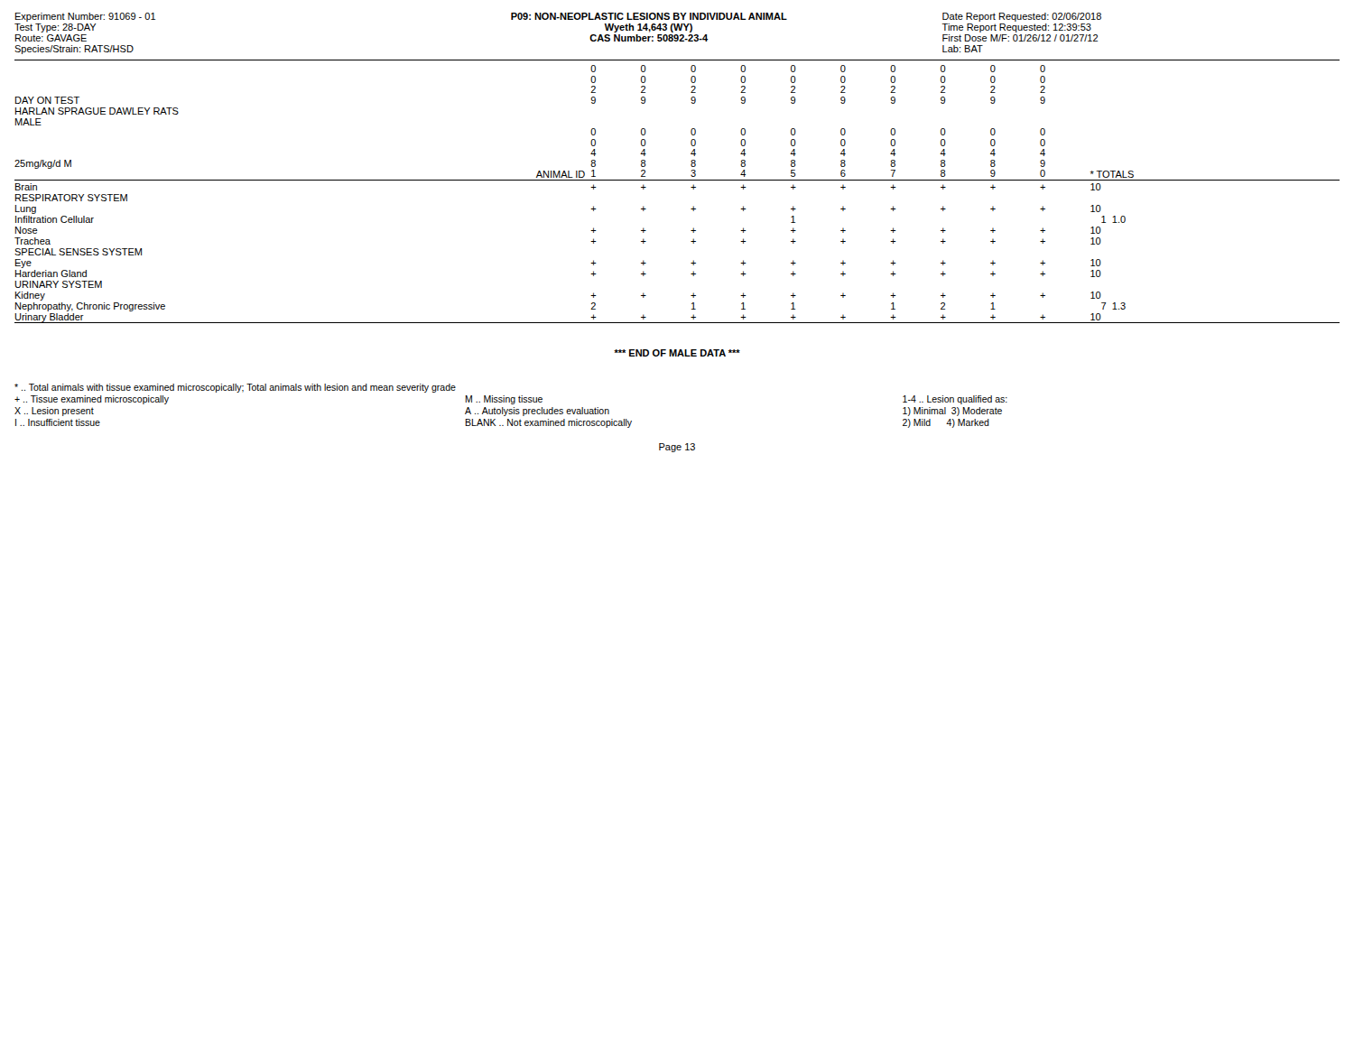| Experiment Number: 91069 - 01 | P09: NON-NEOPLASTIC LESIONS BY INDIVIDUAL ANIMAL | Date Report Requested: 02/06/2018 |
| Test Type: 28-DAY | Wyeth 14,643 (WY) | Time Report Requested: 12:39:53 |
| Route: GAVAGE | CAS Number: 50892-23-4 | First Dose M/F: 01/26/12 / 01/27/12 |
| Species/Strain: RATS/HSD | | Lab: BAT |
| DAY ON TEST | 0 0 2 9 | 0 0 2 9 | 0 0 2 9 | 0 0 2 9 | 0 0 2 9 | 0 0 2 9 | 0 0 2 9 | 0 0 2 9 | 0 0 2 9 | 0 0 2 9 | |
| --- | --- | --- | --- | --- | --- | --- | --- | --- | --- | --- | --- |
| HARLAN SPRAGUE DAWLEY RATS MALE | | |
| 25mg/kg/d M ANIMAL ID | 0 0 4 8 1 | 0 0 4 8 2 | 0 0 4 8 3 | 0 0 4 8 4 | 0 0 4 8 5 | 0 0 4 8 6 | 0 0 4 8 7 | 0 0 4 8 8 | 0 0 4 8 9 | 0 0 4 9 0 | * TOTALS |
| Brain | + | + | + | + | + | + | + | + | + | + | 10 |
| RESPIRATORY SYSTEM | | |
| Lung | + | + | + | + | + | + | + | + | + | + | 10 |
| Infiltration Cellular | | | | | 1 | | | | | | 1 1.0 |
| Nose | + | + | + | + | + | + | + | + | + | + | 10 |
| Trachea | + | + | + | + | + | + | + | + | + | + | 10 |
| SPECIAL SENSES SYSTEM | | |
| Eye | + | + | + | + | + | + | + | + | + | + | 10 |
| Harderian Gland | + | + | + | + | + | + | + | + | + | + | 10 |
| URINARY SYSTEM | | |
| Kidney | + | + | + | + | + | + | + | + | + | + | 10 |
| Nephropathy, Chronic Progressive | 2 | | 1 | 1 | 1 | | 1 | 2 | 1 | | 7 1.3 |
| Urinary Bladder | + | + | + | + | + | + | + | + | + | + | 10 |
*** END OF MALE DATA ***
* .. Total animals with tissue examined microscopically; Total animals with lesion and mean severity grade
| + .. Tissue examined microscopically | M .. Missing tissue | 1-4 .. Lesion qualified as: |
| X .. Lesion present | A .. Autolysis precludes evaluation | 1) Minimal 3) Moderate |
| I .. Insufficient tissue | BLANK .. Not examined microscopically | 2) Mild 4) Marked |
Page 13